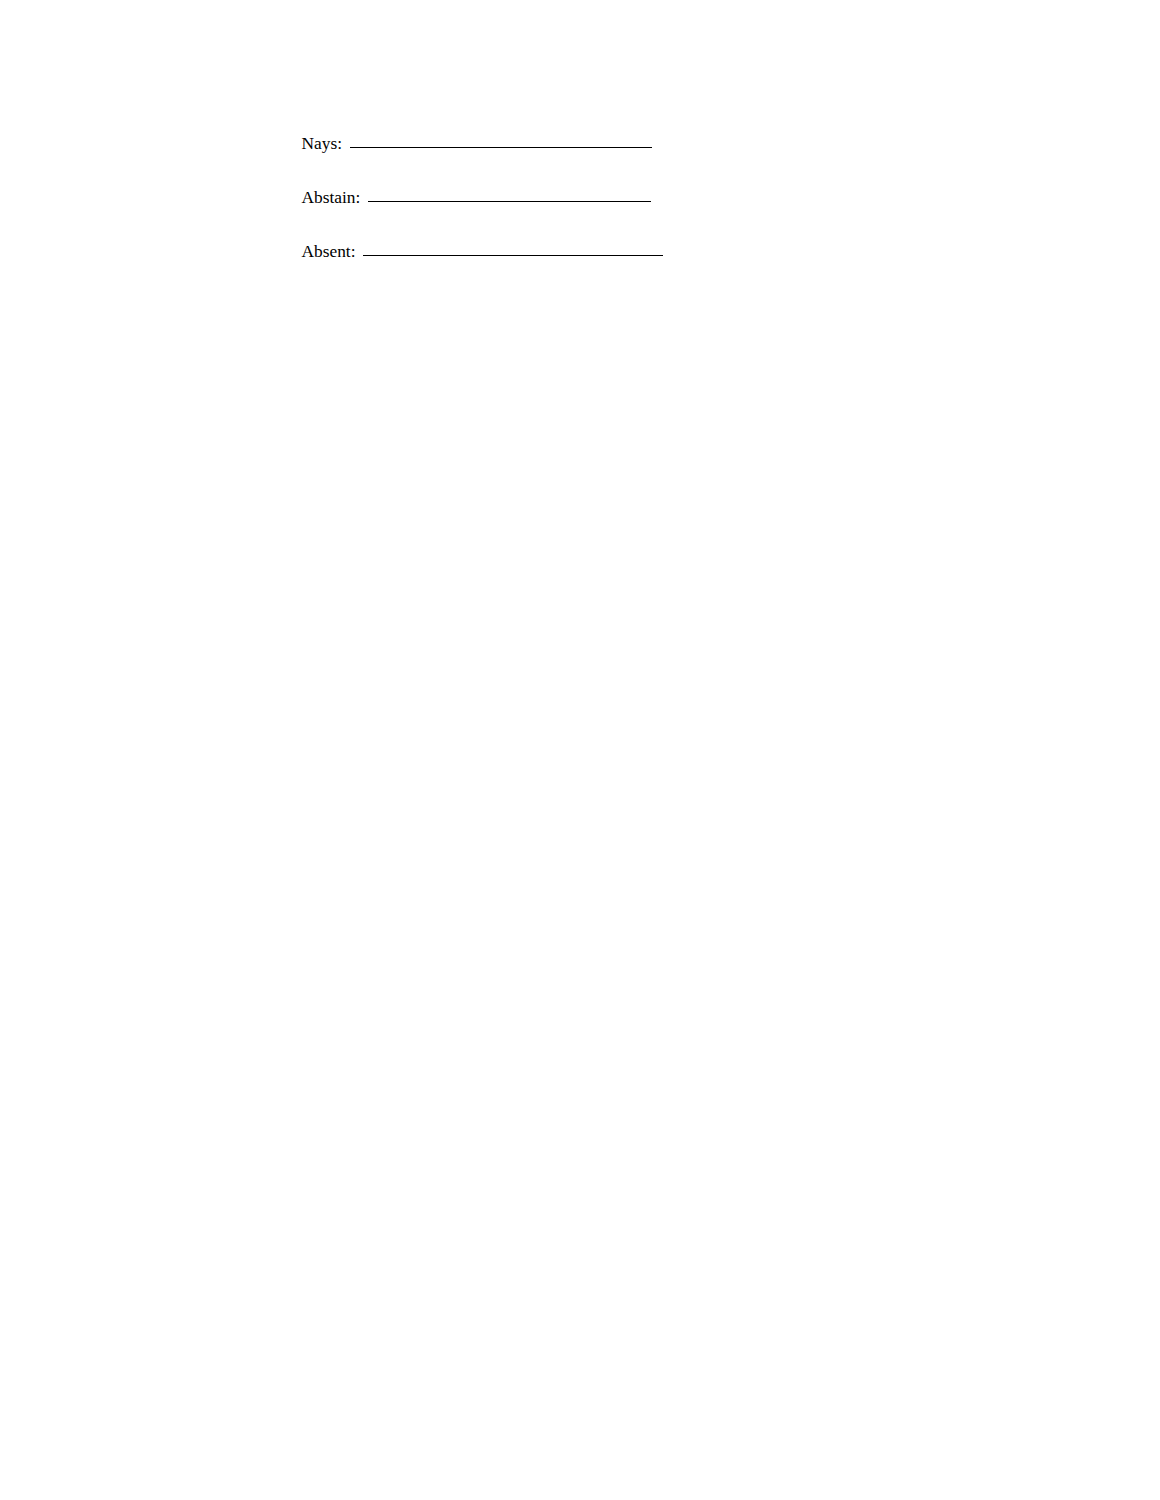Nays:
Abstain:
Absent: